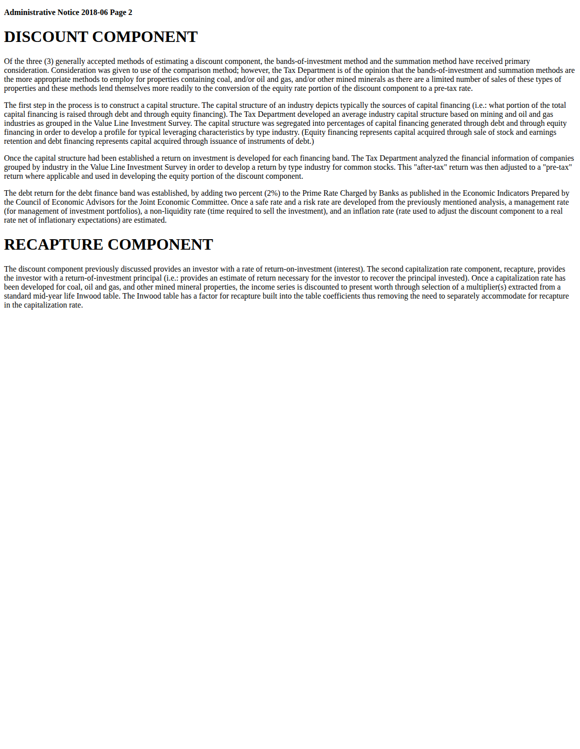Administrative Notice 2018-06 Page 2
DISCOUNT COMPONENT
Of the three (3) generally accepted methods of estimating a discount component, the bands-of-investment method and the summation method have received primary consideration. Consideration was given to use of the comparison method; however, the Tax Department is of the opinion that the bands-of-investment and summation methods are the more appropriate methods to employ for properties containing coal, and/or oil and gas, and/or other mined minerals as there are a limited number of sales of these types of properties and these methods lend themselves more readily to the conversion of the equity rate portion of the discount component to a pre-tax rate.
The first step in the process is to construct a capital structure. The capital structure of an industry depicts typically the sources of capital financing (i.e.: what portion of the total capital financing is raised through debt and through equity financing). The Tax Department developed an average industry capital structure based on mining and oil and gas industries as grouped in the Value Line Investment Survey. The capital structure was segregated into percentages of capital financing generated through debt and through equity financing in order to develop a profile for typical leveraging characteristics by type industry. (Equity financing represents capital acquired through sale of stock and earnings retention and debt financing represents capital acquired through issuance of instruments of debt.)
Once the capital structure had been established a return on investment is developed for each financing band. The Tax Department analyzed the financial information of companies grouped by industry in the Value Line Investment Survey in order to develop a return by type industry for common stocks. This "after-tax" return was then adjusted to a "pre-tax" return where applicable and used in developing the equity portion of the discount component.
The debt return for the debt finance band was established, by adding two percent (2%) to the Prime Rate Charged by Banks as published in the Economic Indicators Prepared by the Council of Economic Advisors for the Joint Economic Committee. Once a safe rate and a risk rate are developed from the previously mentioned analysis, a management rate (for management of investment portfolios), a non-liquidity rate (time required to sell the investment), and an inflation rate (rate used to adjust the discount component to a real rate net of inflationary expectations) are estimated.
RECAPTURE COMPONENT
The discount component previously discussed provides an investor with a rate of return-on-investment (interest). The second capitalization rate component, recapture, provides the investor with a return-of-investment principal (i.e.: provides an estimate of return necessary for the investor to recover the principal invested). Once a capitalization rate has been developed for coal, oil and gas, and other mined mineral properties, the income series is discounted to present worth through selection of a multiplier(s) extracted from a standard mid-year life Inwood table. The Inwood table has a factor for recapture built into the table coefficients thus removing the need to separately accommodate for recapture in the capitalization rate.